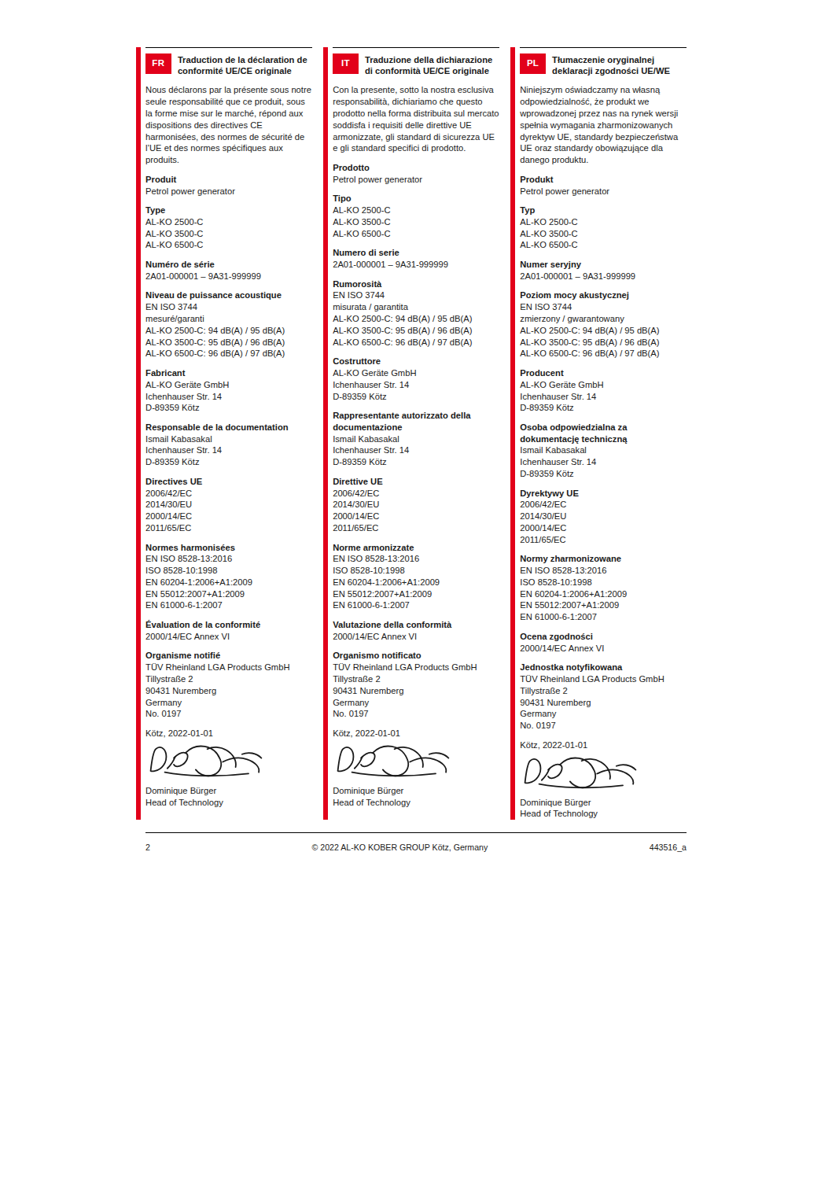FR
Traduction de la déclaration de conformité UE/CE originale
Nous déclarons par la présente sous notre seule responsabilité que ce produit, sous la forme mise sur le marché, répond aux dispositions des directives CE harmonisées, des normes de sécurité de l’UE et des normes spécifiques aux produits.
Produit
Petrol power generator
Type
AL-KO 2500-C
AL-KO 3500-C
AL-KO 6500-C
Numéro de série
2A01-000001 – 9A31-999999
Niveau de puissance acoustique
EN ISO 3744
mesuré/garanti
AL-KO 2500-C: 94 dB(A) / 95 dB(A)
AL-KO 3500-C: 95 dB(A) / 96 dB(A)
AL-KO 6500-C: 96 dB(A) / 97 dB(A)
Fabricant
AL-KO Geräte GmbH
Ichenhauser Str. 14
D-89359 Kötz
Responsable de la documentation
Ismail Kabasakal
Ichenhauser Str. 14
D-89359 Kötz
Directives UE
2006/42/EC
2014/30/EU
2000/14/EC
2011/65/EC
Normes harmonisées
EN ISO 8528-13:2016
ISO 8528-10:1998
EN 60204-1:2006+A1:2009
EN 55012:2007+A1:2009
EN 61000-6-1:2007
Évaluation de la conformité
2000/14/EC Annex VI
Organisme notifié
TÜV Rheinland LGA Products GmbH
Tillystraße 2
90431 Nuremberg
Germany
No. 0197
Kötz, 2022-01-01
Dominique Bürger
Head of Technology
IT
Traduzione della dichiarazione di conformità UE/CE originale
Con la presente, sotto la nostra esclusiva responsabilità, dichiariamo che questo prodotto nella forma distribuita sul mercato soddisfa i requisiti delle direttive UE armonizzate, gli standard di sicurezza UE e gli standard specifici di prodotto.
Prodotto
Petrol power generator
Tipo
AL-KO 2500-C
AL-KO 3500-C
AL-KO 6500-C
Numero di serie
2A01-000001 – 9A31-999999
Rumorosità
EN ISO 3744
misurata / garantita
AL-KO 2500-C: 94 dB(A) / 95 dB(A)
AL-KO 3500-C: 95 dB(A) / 96 dB(A)
AL-KO 6500-C: 96 dB(A) / 97 dB(A)
Costruttore
AL-KO Geräte GmbH
Ichenhauser Str. 14
D-89359 Kötz
Rappresentante autorizzato della documentazione
Ismail Kabasakal
Ichenhauser Str. 14
D-89359 Kötz
Direttive UE
2006/42/EC
2014/30/EU
2000/14/EC
2011/65/EC
Norme armonizzate
EN ISO 8528-13:2016
ISO 8528-10:1998
EN 60204-1:2006+A1:2009
EN 55012:2007+A1:2009
EN 61000-6-1:2007
Valutazione della conformità
2000/14/EC Annex VI
Organismo notificato
TÜV Rheinland LGA Products GmbH
Tillystraße 2
90431 Nuremberg
Germany
No. 0197
Kötz, 2022-01-01
Dominique Bürger
Head of Technology
PL
Tłumaczenie oryginalnej deklaracji zgodności UE/WE
Niniejszym oświadczamy na własną odpowiedzialność, że produkt we wprowadzonej przez nas na rynek wersji spełnia wymagania zharmonizowanych dyrektyw UE, standardy bezpieczeństwa UE oraz standardy obowiązujące dla danego produktu.
Produkt
Petrol power generator
Typ
AL-KO 2500-C
AL-KO 3500-C
AL-KO 6500-C
Numer seryjny
2A01-000001 – 9A31-999999
Poziom mocy akustycznej
EN ISO 3744
zmierzony / gwarantowany
AL-KO 2500-C: 94 dB(A) / 95 dB(A)
AL-KO 3500-C: 95 dB(A) / 96 dB(A)
AL-KO 6500-C: 96 dB(A) / 97 dB(A)
Producent
AL-KO Geräte GmbH
Ichenhauser Str. 14
D-89359 Kötz
Osoba odpowiedzialna za dokumentację techniczną
Ismail Kabasakal
Ichenhauser Str. 14
D-89359 Kötz
Dyrektywy UE
2006/42/EC
2014/30/EU
2000/14/EC
2011/65/EC
Normy zharmonizowane
EN ISO 8528-13:2016
ISO 8528-10:1998
EN 60204-1:2006+A1:2009
EN 55012:2007+A1:2009
EN 61000-6-1:2007
Ocena zgodności
2000/14/EC Annex VI
Jednostka notyfikowana
TÜV Rheinland LGA Products GmbH
Tillystraße 2
90431 Nuremberg
Germany
No. 0197
Kötz, 2022-01-01
Dominique Bürger
Head of Technology
2 © 2022 AL-KO KOBER GROUP Kötz, Germany 443516_a